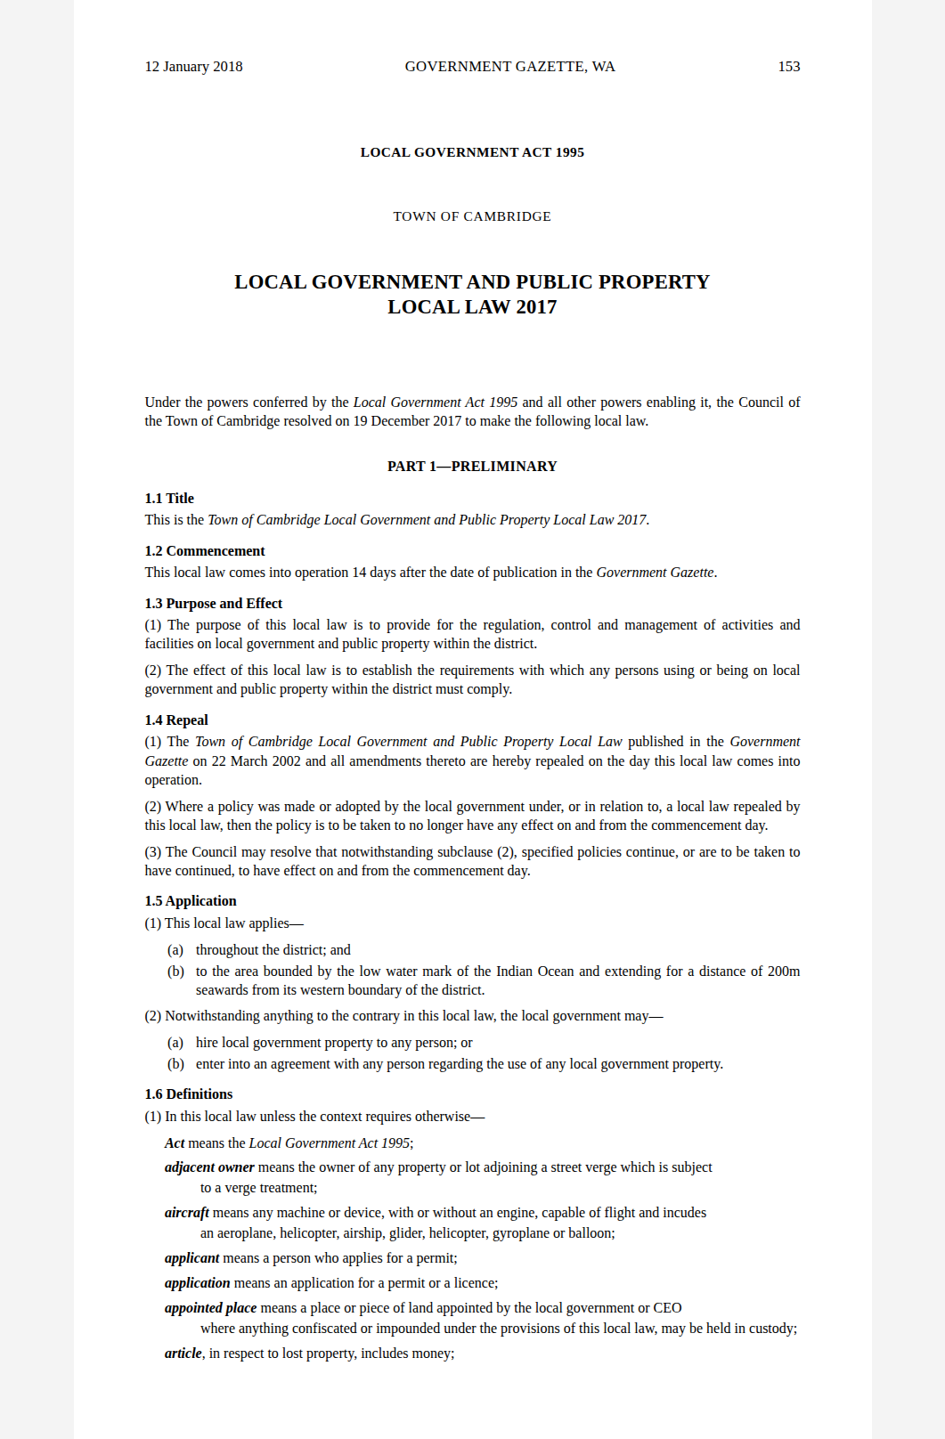12 January 2018 GOVERNMENT GAZETTE, WA 153
LOCAL GOVERNMENT ACT 1995
TOWN OF CAMBRIDGE
LOCAL GOVERNMENT AND PUBLIC PROPERTY
LOCAL LAW 2017
Under the powers conferred by the Local Government Act 1995 and all other powers enabling it, the Council of the Town of Cambridge resolved on 19 December 2017 to make the following local law.
PART 1—PRELIMINARY
1.1 Title
This is the Town of Cambridge Local Government and Public Property Local Law 2017.
1.2 Commencement
This local law comes into operation 14 days after the date of publication in the Government Gazette.
1.3 Purpose and Effect
(1) The purpose of this local law is to provide for the regulation, control and management of activities and facilities on local government and public property within the district.
(2) The effect of this local law is to establish the requirements with which any persons using or being on local government and public property within the district must comply.
1.4 Repeal
(1) The Town of Cambridge Local Government and Public Property Local Law published in the Government Gazette on 22 March 2002 and all amendments thereto are hereby repealed on the day this local law comes into operation.
(2) Where a policy was made or adopted by the local government under, or in relation to, a local law repealed by this local law, then the policy is to be taken to no longer have any effect on and from the commencement day.
(3) The Council may resolve that notwithstanding subclause (2), specified policies continue, or are to be taken to have continued, to have effect on and from the commencement day.
1.5 Application
(1) This local law applies—
(a) throughout the district; and
(b) to the area bounded by the low water mark of the Indian Ocean and extending for a distance of 200m seawards from its western boundary of the district.
(2) Notwithstanding anything to the contrary in this local law, the local government may—
(a) hire local government property to any person; or
(b) enter into an agreement with any person regarding the use of any local government property.
1.6 Definitions
(1) In this local law unless the context requires otherwise—
Act means the Local Government Act 1995;
adjacent owner means the owner of any property or lot adjoining a street verge which is subject
to a verge treatment;
aircraft means any machine or device, with or without an engine, capable of flight and incudes
an aeroplane, helicopter, airship, glider, helicopter, gyroplane or balloon;
applicant means a person who applies for a permit;
application means an application for a permit or a licence;
appointed place means a place or piece of land appointed by the local government or CEO
where anything confiscated or impounded under the provisions of this local law, may be held in custody;
article, in respect to lost property, includes money;